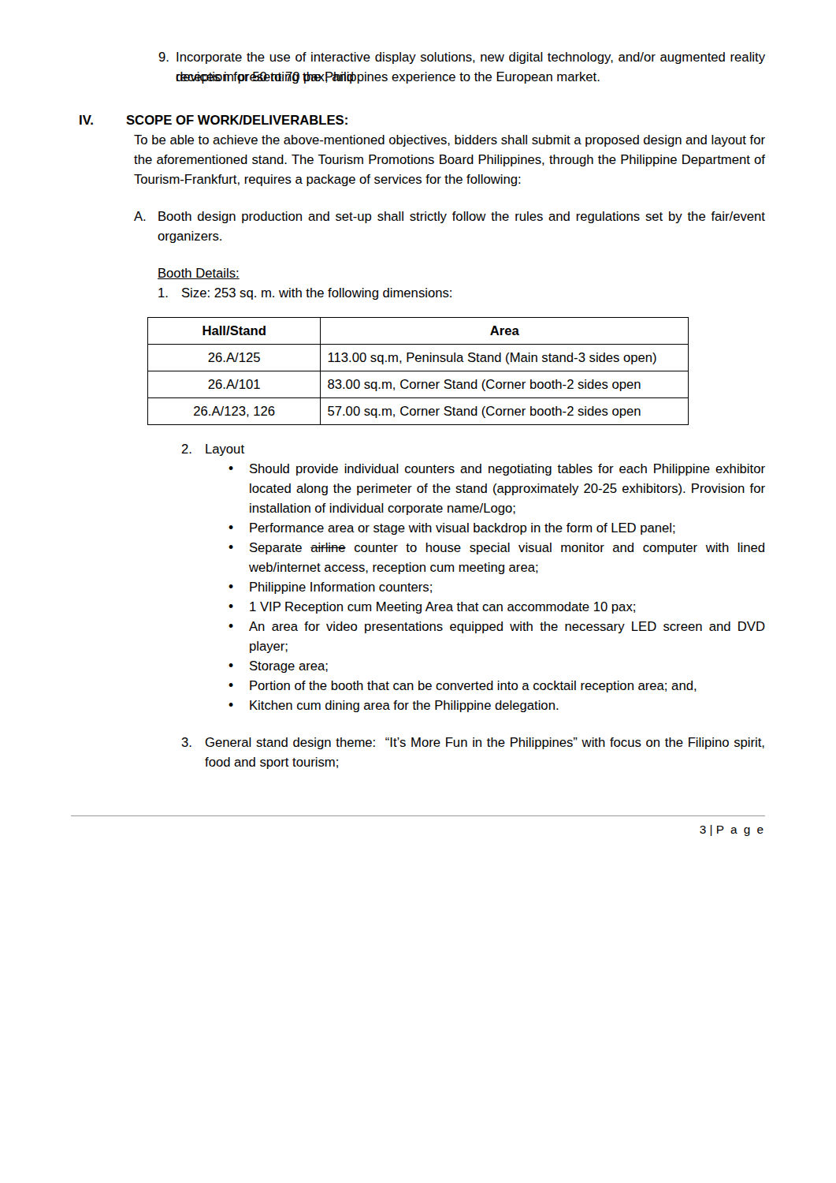9. Incorporate the use of interactive display solutions, new digital technology, and/or augmented reality devices in presenting the Philippines experience to the European market.
reception for 50 to 70 pax; and
IV.
SCOPE OF WORK/DELIVERABLES:
To be able to achieve the above-mentioned objectives, bidders shall submit a proposed design and layout for the aforementioned stand. The Tourism Promotions Board Philippines, through the Philippine Department of Tourism-Frankfurt, requires a package of services for the following:
A. Booth design production and set-up shall strictly follow the rules and regulations set by the fair/event organizers.
Booth Details:
1. Size: 253 sq. m. with the following dimensions:
| Hall/Stand | Area |
| --- | --- |
| 26.A/125 | 113.00 sq.m, Peninsula Stand (Main stand-3 sides open) |
| 26.A/101 | 83.00 sq.m, Corner Stand (Corner booth-2 sides open |
| 26.A/123, 126 | 57.00 sq.m, Corner Stand (Corner booth-2 sides open |
2. Layout
Should provide individual counters and negotiating tables for each Philippine exhibitor located along the perimeter of the stand (approximately 20-25 exhibitors). Provision for installation of individual corporate name/Logo;
Performance area or stage with visual backdrop in the form of LED panel;
Separate airline counter to house special visual monitor and computer with lined web/internet access, reception cum meeting area;
Philippine Information counters;
1 VIP Reception cum Meeting Area that can accommodate 10 pax;
An area for video presentations equipped with the necessary LED screen and DVD player;
Storage area;
Portion of the booth that can be converted into a cocktail reception area; and,
Kitchen cum dining area for the Philippine delegation.
3. General stand design theme: “It’s More Fun in the Philippines” with focus on the Filipino spirit, food and sport tourism;
3 | P a g e